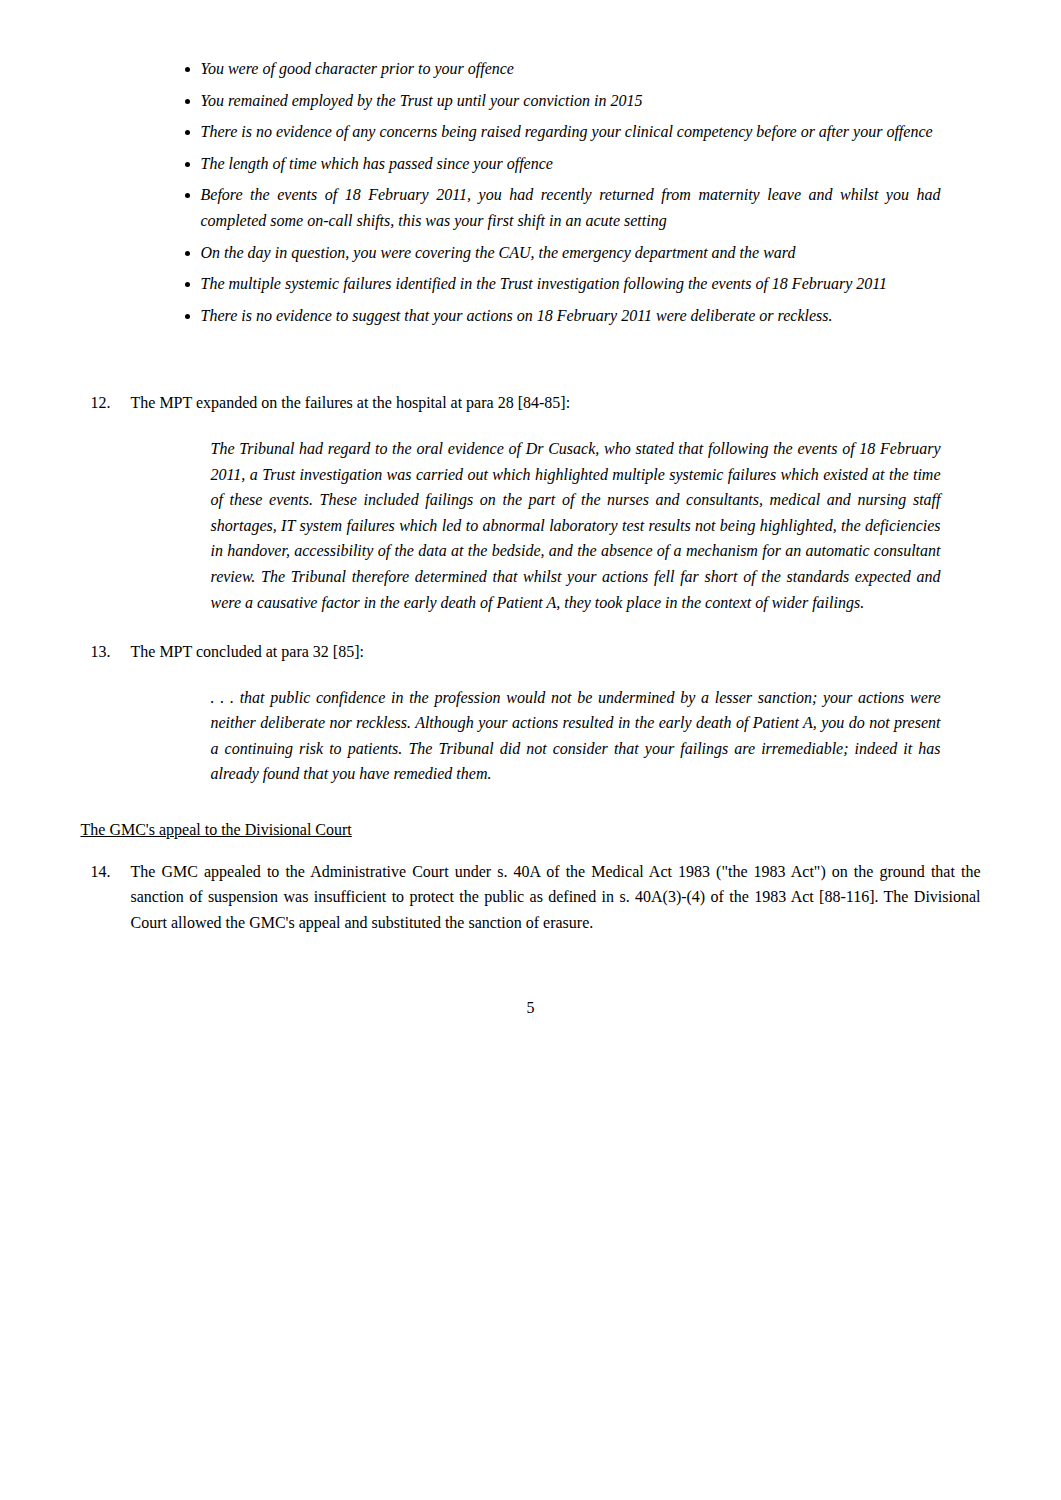You were of good character prior to your offence
You remained employed by the Trust up until your conviction in 2015
There is no evidence of any concerns being raised regarding your clinical competency before or after your offence
The length of time which has passed since your offence
Before the events of 18 February 2011, you had recently returned from maternity leave and whilst you had completed some on-call shifts, this was your first shift in an acute setting
On the day in question, you were covering the CAU, the emergency department and the ward
The multiple systemic failures identified in the Trust investigation following the events of 18 February 2011
There is no evidence to suggest that your actions on 18 February 2011 were deliberate or reckless.
The MPT expanded on the failures at the hospital at para 28 [84-85]:
The Tribunal had regard to the oral evidence of Dr Cusack, who stated that following the events of 18 February 2011, a Trust investigation was carried out which highlighted multiple systemic failures which existed at the time of these events. These included failings on the part of the nurses and consultants, medical and nursing staff shortages, IT system failures which led to abnormal laboratory test results not being highlighted, the deficiencies in handover, accessibility of the data at the bedside, and the absence of a mechanism for an automatic consultant review. The Tribunal therefore determined that whilst your actions fell far short of the standards expected and were a causative factor in the early death of Patient A, they took place in the context of wider failings.
The MPT concluded at para 32 [85]:
. . . that public confidence in the profession would not be undermined by a lesser sanction; your actions were neither deliberate nor reckless. Although your actions resulted in the early death of Patient A, you do not present a continuing risk to patients. The Tribunal did not consider that your failings are irremediable; indeed it has already found that you have remedied them.
The GMC's appeal to the Divisional Court
The GMC appealed to the Administrative Court under s. 40A of the Medical Act 1983 ("the 1983 Act") on the ground that the sanction of suspension was insufficient to protect the public as defined in s. 40A(3)-(4) of the 1983 Act [88-116]. The Divisional Court allowed the GMC's appeal and substituted the sanction of erasure.
5